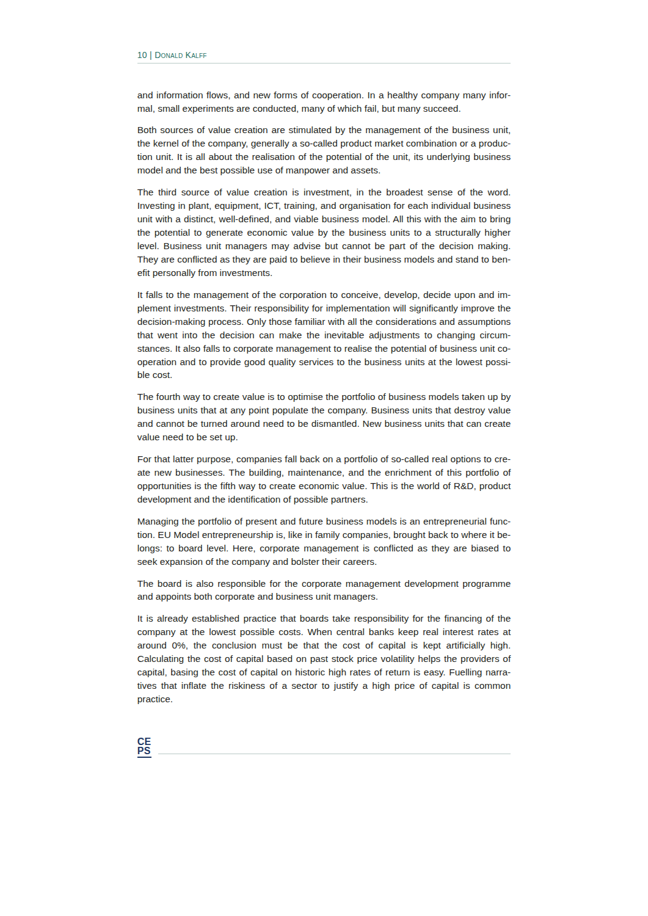10 | Donald Kalff
and information flows, and new forms of cooperation. In a healthy company many informal, small experiments are conducted, many of which fail, but many succeed.
Both sources of value creation are stimulated by the management of the business unit, the kernel of the company, generally a so-called product market combination or a production unit. It is all about the realisation of the potential of the unit, its underlying business model and the best possible use of manpower and assets.
The third source of value creation is investment, in the broadest sense of the word. Investing in plant, equipment, ICT, training, and organisation for each individual business unit with a distinct, well-defined, and viable business model. All this with the aim to bring the potential to generate economic value by the business units to a structurally higher level. Business unit managers may advise but cannot be part of the decision making. They are conflicted as they are paid to believe in their business models and stand to benefit personally from investments.
It falls to the management of the corporation to conceive, develop, decide upon and implement investments. Their responsibility for implementation will significantly improve the decision-making process. Only those familiar with all the considerations and assumptions that went into the decision can make the inevitable adjustments to changing circumstances. It also falls to corporate management to realise the potential of business unit cooperation and to provide good quality services to the business units at the lowest possible cost.
The fourth way to create value is to optimise the portfolio of business models taken up by business units that at any point populate the company. Business units that destroy value and cannot be turned around need to be dismantled. New business units that can create value need to be set up.
For that latter purpose, companies fall back on a portfolio of so-called real options to create new businesses. The building, maintenance, and the enrichment of this portfolio of opportunities is the fifth way to create economic value. This is the world of R&D, product development and the identification of possible partners.
Managing the portfolio of present and future business models is an entrepreneurial function. EU Model entrepreneurship is, like in family companies, brought back to where it belongs: to board level. Here, corporate management is conflicted as they are biased to seek expansion of the company and bolster their careers.
The board is also responsible for the corporate management development programme and appoints both corporate and business unit managers.
It is already established practice that boards take responsibility for the financing of the company at the lowest possible costs. When central banks keep real interest rates at around 0%, the conclusion must be that the cost of capital is kept artificially high. Calculating the cost of capital based on past stock price volatility helps the providers of capital, basing the cost of capital on historic high rates of return is easy. Fuelling narratives that inflate the riskiness of a sector to justify a high price of capital is common practice.
CE PS